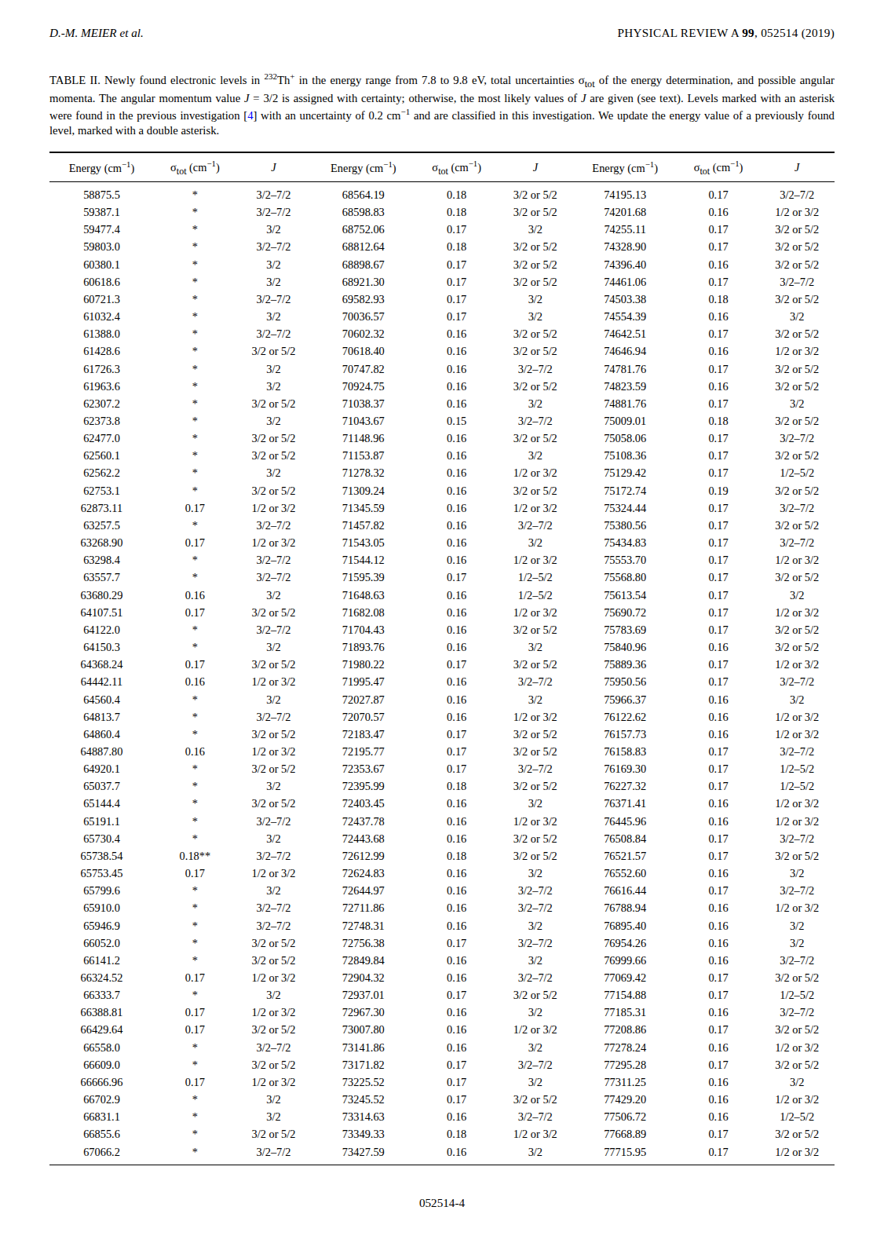D.-M. MEIER et al.
PHYSICAL REVIEW A 99, 052514 (2019)
TABLE II. Newly found electronic levels in 232Th+ in the energy range from 7.8 to 9.8 eV, total uncertainties σtot of the energy determination, and possible angular momenta. The angular momentum value J = 3/2 is assigned with certainty; otherwise, the most likely values of J are given (see text). Levels marked with an asterisk were found in the previous investigation [4] with an uncertainty of 0.2 cm−1 and are classified in this investigation. We update the energy value of a previously found level, marked with a double asterisk.
| Energy (cm −1 ) | σ tot (cm −1 ) | J | Energy (cm −1 ) | σ tot (cm −1 ) | J | Energy (cm −1 ) | σ tot (cm −1 ) | J |
| --- | --- | --- | --- | --- | --- | --- | --- | --- |
| 58875.5 | * | 3/2–7/2 | 68564.19 | 0.18 | 3/2 or 5/2 | 74195.13 | 0.17 | 3/2–7/2 |
| 59387.1 | * | 3/2–7/2 | 68598.83 | 0.18 | 3/2 or 5/2 | 74201.68 | 0.16 | 1/2 or 3/2 |
| 59477.4 | * | 3/2 | 68752.06 | 0.17 | 3/2 | 74255.11 | 0.17 | 3/2 or 5/2 |
| 59803.0 | * | 3/2–7/2 | 68812.64 | 0.18 | 3/2 or 5/2 | 74328.90 | 0.17 | 3/2 or 5/2 |
| 60380.1 | * | 3/2 | 68898.67 | 0.17 | 3/2 or 5/2 | 74396.40 | 0.16 | 3/2 or 5/2 |
| 60618.6 | * | 3/2 | 68921.30 | 0.17 | 3/2 or 5/2 | 74461.06 | 0.17 | 3/2–7/2 |
| 60721.3 | * | 3/2–7/2 | 69582.93 | 0.17 | 3/2 | 74503.38 | 0.18 | 3/2 or 5/2 |
| 61032.4 | * | 3/2 | 70036.57 | 0.17 | 3/2 | 74554.39 | 0.16 | 3/2 |
| 61388.0 | * | 3/2–7/2 | 70602.32 | 0.16 | 3/2 or 5/2 | 74642.51 | 0.17 | 3/2 or 5/2 |
| 61428.6 | * | 3/2 or 5/2 | 70618.40 | 0.16 | 3/2 or 5/2 | 74646.94 | 0.16 | 1/2 or 3/2 |
| 61726.3 | * | 3/2 | 70747.82 | 0.16 | 3/2–7/2 | 74781.76 | 0.17 | 3/2 or 5/2 |
| 61963.6 | * | 3/2 | 70924.75 | 0.16 | 3/2 or 5/2 | 74823.59 | 0.16 | 3/2 or 5/2 |
| 62307.2 | * | 3/2 or 5/2 | 71038.37 | 0.16 | 3/2 | 74881.76 | 0.17 | 3/2 |
| 62373.8 | * | 3/2 | 71043.67 | 0.15 | 3/2–7/2 | 75009.01 | 0.18 | 3/2 or 5/2 |
| 62477.0 | * | 3/2 or 5/2 | 71148.96 | 0.16 | 3/2 or 5/2 | 75058.06 | 0.17 | 3/2–7/2 |
| 62560.1 | * | 3/2 or 5/2 | 71153.87 | 0.16 | 3/2 | 75108.36 | 0.17 | 3/2 or 5/2 |
| 62562.2 | * | 3/2 | 71278.32 | 0.16 | 1/2 or 3/2 | 75129.42 | 0.17 | 1/2–5/2 |
| 62753.1 | * | 3/2 or 5/2 | 71309.24 | 0.16 | 3/2 or 5/2 | 75172.74 | 0.19 | 3/2 or 5/2 |
| 62873.11 | 0.17 | 1/2 or 3/2 | 71345.59 | 0.16 | 1/2 or 3/2 | 75324.44 | 0.17 | 3/2–7/2 |
| 63257.5 | * | 3/2–7/2 | 71457.82 | 0.16 | 3/2–7/2 | 75380.56 | 0.17 | 3/2 or 5/2 |
| 63268.90 | 0.17 | 1/2 or 3/2 | 71543.05 | 0.16 | 3/2 | 75434.83 | 0.17 | 3/2–7/2 |
| 63298.4 | * | 3/2–7/2 | 71544.12 | 0.16 | 1/2 or 3/2 | 75553.70 | 0.17 | 1/2 or 3/2 |
| 63557.7 | * | 3/2–7/2 | 71595.39 | 0.17 | 1/2–5/2 | 75568.80 | 0.17 | 3/2 or 5/2 |
| 63680.29 | 0.16 | 3/2 | 71648.63 | 0.16 | 1/2–5/2 | 75613.54 | 0.17 | 3/2 |
| 64107.51 | 0.17 | 3/2 or 5/2 | 71682.08 | 0.16 | 1/2 or 3/2 | 75690.72 | 0.17 | 1/2 or 3/2 |
| 64122.0 | * | 3/2–7/2 | 71704.43 | 0.16 | 3/2 or 5/2 | 75783.69 | 0.17 | 3/2 or 5/2 |
| 64150.3 | * | 3/2 | 71893.76 | 0.16 | 3/2 | 75840.96 | 0.16 | 3/2 or 5/2 |
| 64368.24 | 0.17 | 3/2 or 5/2 | 71980.22 | 0.17 | 3/2 or 5/2 | 75889.36 | 0.17 | 1/2 or 3/2 |
| 64442.11 | 0.16 | 1/2 or 3/2 | 71995.47 | 0.16 | 3/2–7/2 | 75950.56 | 0.17 | 3/2–7/2 |
| 64560.4 | * | 3/2 | 72027.87 | 0.16 | 3/2 | 75966.37 | 0.16 | 3/2 |
| 64813.7 | * | 3/2–7/2 | 72070.57 | 0.16 | 1/2 or 3/2 | 76122.62 | 0.16 | 1/2 or 3/2 |
| 64860.4 | * | 3/2 or 5/2 | 72183.47 | 0.17 | 3/2 or 5/2 | 76157.73 | 0.16 | 1/2 or 3/2 |
| 64887.80 | 0.16 | 1/2 or 3/2 | 72195.77 | 0.17 | 3/2 or 5/2 | 76158.83 | 0.17 | 3/2–7/2 |
| 64920.1 | * | 3/2 or 5/2 | 72353.67 | 0.17 | 3/2–7/2 | 76169.30 | 0.17 | 1/2–5/2 |
| 65037.7 | * | 3/2 | 72395.99 | 0.18 | 3/2 or 5/2 | 76227.32 | 0.17 | 1/2–5/2 |
| 65144.4 | * | 3/2 or 5/2 | 72403.45 | 0.16 | 3/2 | 76371.41 | 0.16 | 1/2 or 3/2 |
| 65191.1 | * | 3/2–7/2 | 72437.78 | 0.16 | 1/2 or 3/2 | 76445.96 | 0.16 | 1/2 or 3/2 |
| 65730.4 | * | 3/2 | 72443.68 | 0.16 | 3/2 or 5/2 | 76508.84 | 0.17 | 3/2–7/2 |
| 65738.54 | 0.18** | 3/2–7/2 | 72612.99 | 0.18 | 3/2 or 5/2 | 76521.57 | 0.17 | 3/2 or 5/2 |
| 65753.45 | 0.17 | 1/2 or 3/2 | 72624.83 | 0.16 | 3/2 | 76552.60 | 0.16 | 3/2 |
| 65799.6 | * | 3/2 | 72644.97 | 0.16 | 3/2–7/2 | 76616.44 | 0.17 | 3/2–7/2 |
| 65910.0 | * | 3/2–7/2 | 72711.86 | 0.16 | 3/2–7/2 | 76788.94 | 0.16 | 1/2 or 3/2 |
| 65946.9 | * | 3/2–7/2 | 72748.31 | 0.16 | 3/2 | 76895.40 | 0.16 | 3/2 |
| 66052.0 | * | 3/2 or 5/2 | 72756.38 | 0.17 | 3/2–7/2 | 76954.26 | 0.16 | 3/2 |
| 66141.2 | * | 3/2 or 5/2 | 72849.84 | 0.16 | 3/2 | 76999.66 | 0.16 | 3/2–7/2 |
| 66324.52 | 0.17 | 1/2 or 3/2 | 72904.32 | 0.16 | 3/2–7/2 | 77069.42 | 0.17 | 3/2 or 5/2 |
| 66333.7 | * | 3/2 | 72937.01 | 0.17 | 3/2 or 5/2 | 77154.88 | 0.17 | 1/2–5/2 |
| 66388.81 | 0.17 | 1/2 or 3/2 | 72967.30 | 0.16 | 3/2 | 77185.31 | 0.16 | 3/2–7/2 |
| 66429.64 | 0.17 | 3/2 or 5/2 | 73007.80 | 0.16 | 1/2 or 3/2 | 77208.86 | 0.17 | 3/2 or 5/2 |
| 66558.0 | * | 3/2–7/2 | 73141.86 | 0.16 | 3/2 | 77278.24 | 0.16 | 1/2 or 3/2 |
| 66609.0 | * | 3/2 or 5/2 | 73171.82 | 0.17 | 3/2–7/2 | 77295.28 | 0.17 | 3/2 or 5/2 |
| 66666.96 | 0.17 | 1/2 or 3/2 | 73225.52 | 0.17 | 3/2 | 77311.25 | 0.16 | 3/2 |
| 66702.9 | * | 3/2 | 73245.52 | 0.17 | 3/2 or 5/2 | 77429.20 | 0.16 | 1/2 or 3/2 |
| 66831.1 | * | 3/2 | 73314.63 | 0.16 | 3/2–7/2 | 77506.72 | 0.16 | 1/2–5/2 |
| 66855.6 | * | 3/2 or 5/2 | 73349.33 | 0.18 | 1/2 or 3/2 | 77668.89 | 0.17 | 3/2 or 5/2 |
| 67066.2 | * | 3/2–7/2 | 73427.59 | 0.16 | 3/2 | 77715.95 | 0.17 | 1/2 or 3/2 |
052514-4